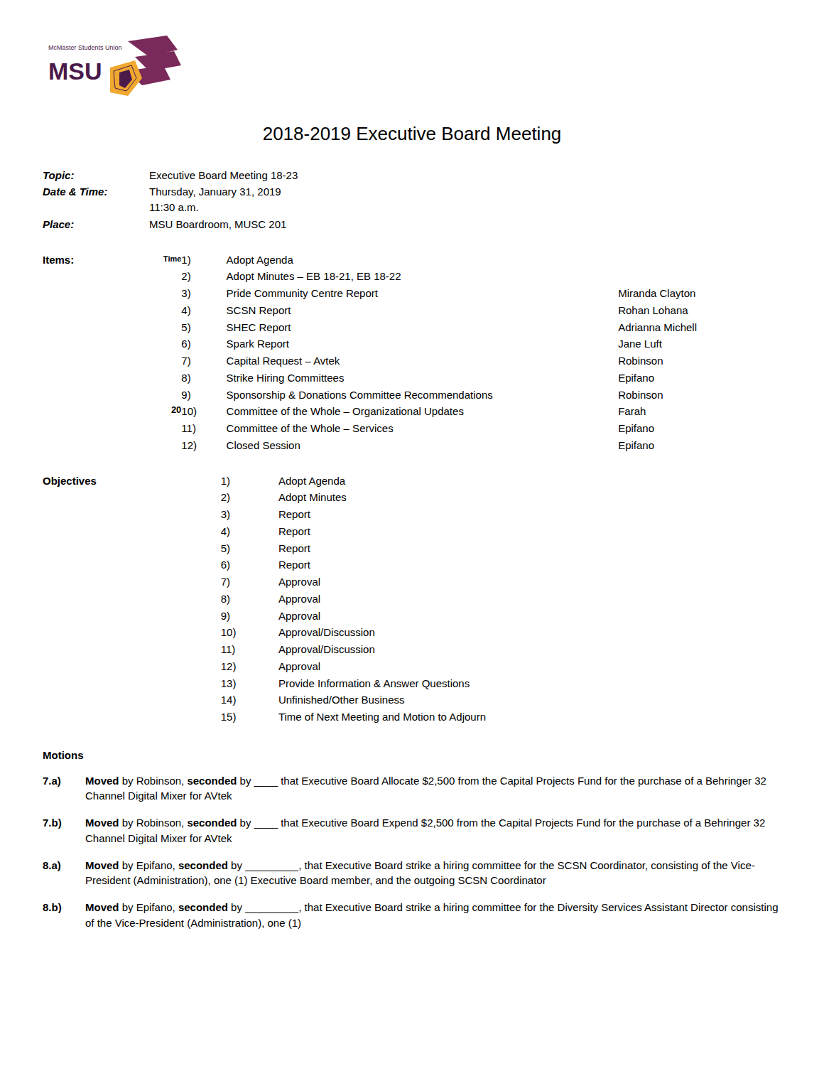McMaster Students Union MSU
2018-2019 Executive Board Meeting
| Topic: | Executive Board Meeting 18-23 |
| Date & Time: | Thursday, January 31, 2019 11:30 a.m. |
| Place: | MSU Boardroom, MUSC 201 |
| Items: | Time | 1) | Adopt Agenda | |
| | | 2) | Adopt Minutes – EB 18-21, EB 18-22 | |
| | | 3) | Pride Community Centre Report | Miranda Clayton |
| | | 4) | SCSN Report | Rohan Lohana |
| | | 5) | SHEC Report | Adrianna Michell |
| | | 6) | Spark Report | Jane Luft |
| | | 7) | Capital Request – Avtek | Robinson |
| | | 8) | Strike Hiring Committees | Epifano |
| | | 9) | Sponsorship & Donations Committee Recommendations | Robinson |
| | 20 | 10) | Committee of the Whole – Organizational Updates | Farah |
| | | 11) | Committee of the Whole – Services | Epifano |
| | | 12) | Closed Session | Epifano |
| Objectives | | 1) | Adopt Agenda |
| | | 2) | Adopt Minutes |
| | | 3) | Report |
| | | 4) | Report |
| | | 5) | Report |
| | | 6) | Report |
| | | 7) | Approval |
| | | 8) | Approval |
| | | 9) | Approval |
| | | 10) | Approval/Discussion |
| | | 11) | Approval/Discussion |
| | | 12) | Approval |
| | | 13) | Provide Information & Answer Questions |
| | | 14) | Unfinished/Other Business |
| | | 15) | Time of Next Meeting and Motion to Adjourn |
Motions
| 7.a) | Moved by Robinson, seconded by ____ that Executive Board Allocate $2,500 from the Capital Projects Fund for the purchase of a Behringer 32 Channel Digital Mixer for AVtek |
| 7.b) | Moved by Robinson, seconded by ____ that Executive Board Expend $2,500 from the Capital Projects Fund for the purchase of a Behringer 32 Channel Digital Mixer for AVtek |
| 8.a) | Moved by Epifano, seconded by _________ , that Executive Board strike a hiring committee for the SCSN Coordinator, consisting of the Vice-President (Administration), one (1) Executive Board member, and the outgoing SCSN Coordinator |
| 8.b) | Moved by Epifano, seconded by _________ , that Executive Board strike a hiring committee for the Diversity Services Assistant Director consisting of the Vice-President (Administration), one (1) |